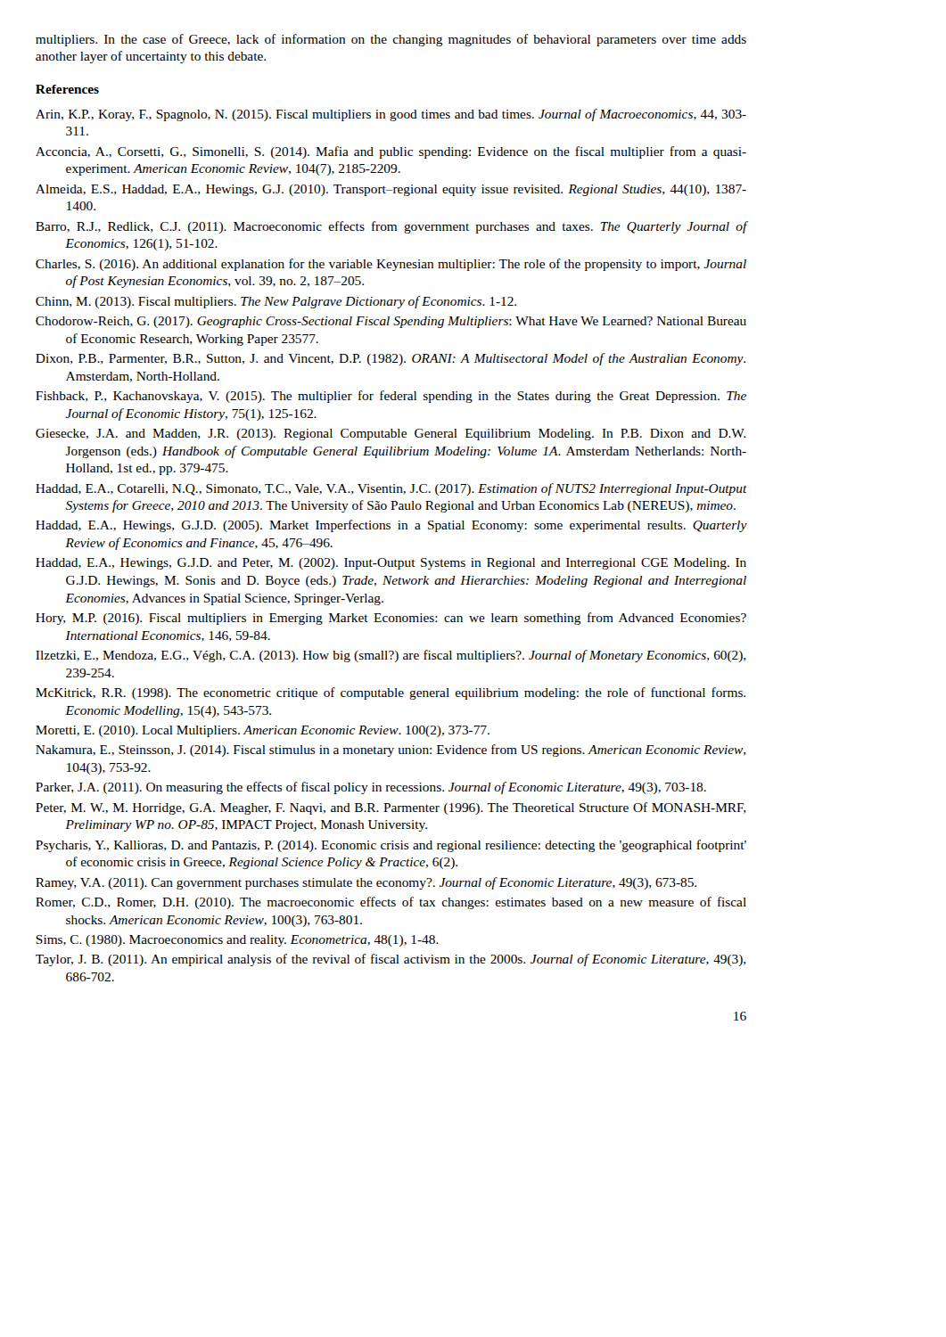multipliers. In the case of Greece, lack of information on the changing magnitudes of behavioral parameters over time adds another layer of uncertainty to this debate.
References
Arin, K.P., Koray, F., Spagnolo, N. (2015). Fiscal multipliers in good times and bad times. Journal of Macroeconomics, 44, 303-311.
Acconcia, A., Corsetti, G., Simonelli, S. (2014). Mafia and public spending: Evidence on the fiscal multiplier from a quasi-experiment. American Economic Review, 104(7), 2185-2209.
Almeida, E.S., Haddad, E.A., Hewings, G.J. (2010). Transport–regional equity issue revisited. Regional Studies, 44(10), 1387-1400.
Barro, R.J., Redlick, C.J. (2011). Macroeconomic effects from government purchases and taxes. The Quarterly Journal of Economics, 126(1), 51-102.
Charles, S. (2016). An additional explanation for the variable Keynesian multiplier: The role of the propensity to import, Journal of Post Keynesian Economics, vol. 39, no. 2, 187–205.
Chinn, M. (2013). Fiscal multipliers. The New Palgrave Dictionary of Economics. 1-12.
Chodorow-Reich, G. (2017). Geographic Cross-Sectional Fiscal Spending Multipliers: What Have We Learned? National Bureau of Economic Research, Working Paper 23577.
Dixon, P.B., Parmenter, B.R., Sutton, J. and Vincent, D.P. (1982). ORANI: A Multisectoral Model of the Australian Economy. Amsterdam, North-Holland.
Fishback, P., Kachanovskaya, V. (2015). The multiplier for federal spending in the States during the Great Depression. The Journal of Economic History, 75(1), 125-162.
Giesecke, J.A. and Madden, J.R. (2013). Regional Computable General Equilibrium Modeling. In P.B. Dixon and D.W. Jorgenson (eds.) Handbook of Computable General Equilibrium Modeling: Volume 1A. Amsterdam Netherlands: North-Holland, 1st ed., pp. 379-475.
Haddad, E.A., Cotarelli, N.Q., Simonato, T.C., Vale, V.A., Visentin, J.C. (2017). Estimation of NUTS2 Interregional Input-Output Systems for Greece, 2010 and 2013. The University of São Paulo Regional and Urban Economics Lab (NEREUS), mimeo.
Haddad, E.A., Hewings, G.J.D. (2005). Market Imperfections in a Spatial Economy: some experimental results. Quarterly Review of Economics and Finance, 45, 476–496.
Haddad, E.A., Hewings, G.J.D. and Peter, M. (2002). Input-Output Systems in Regional and Interregional CGE Modeling. In G.J.D. Hewings, M. Sonis and D. Boyce (eds.) Trade, Network and Hierarchies: Modeling Regional and Interregional Economies, Advances in Spatial Science, Springer-Verlag.
Hory, M.P. (2016). Fiscal multipliers in Emerging Market Economies: can we learn something from Advanced Economies? International Economics, 146, 59-84.
Ilzetzki, E., Mendoza, E.G., Végh, C.A. (2013). How big (small?) are fiscal multipliers?. Journal of Monetary Economics, 60(2), 239-254.
McKitrick, R.R. (1998). The econometric critique of computable general equilibrium modeling: the role of functional forms. Economic Modelling, 15(4), 543-573.
Moretti, E. (2010). Local Multipliers. American Economic Review. 100(2), 373-77.
Nakamura, E., Steinsson, J. (2014). Fiscal stimulus in a monetary union: Evidence from US regions. American Economic Review, 104(3), 753-92.
Parker, J.A. (2011). On measuring the effects of fiscal policy in recessions. Journal of Economic Literature, 49(3), 703-18.
Peter, M. W., M. Horridge, G.A. Meagher, F. Naqvi, and B.R. Parmenter (1996). The Theoretical Structure Of MONASH-MRF, Preliminary WP no. OP-85, IMPACT Project, Monash University.
Psycharis, Y., Kallioras, D. and Pantazis, P. (2014). Economic crisis and regional resilience: detecting the 'geographical footprint' of economic crisis in Greece, Regional Science Policy & Practice, 6(2).
Ramey, V.A. (2011). Can government purchases stimulate the economy?. Journal of Economic Literature, 49(3), 673-85.
Romer, C.D., Romer, D.H. (2010). The macroeconomic effects of tax changes: estimates based on a new measure of fiscal shocks. American Economic Review, 100(3), 763-801.
Sims, C. (1980). Macroeconomics and reality. Econometrica, 48(1), 1-48.
Taylor, J. B. (2011). An empirical analysis of the revival of fiscal activism in the 2000s. Journal of Economic Literature, 49(3), 686-702.
16